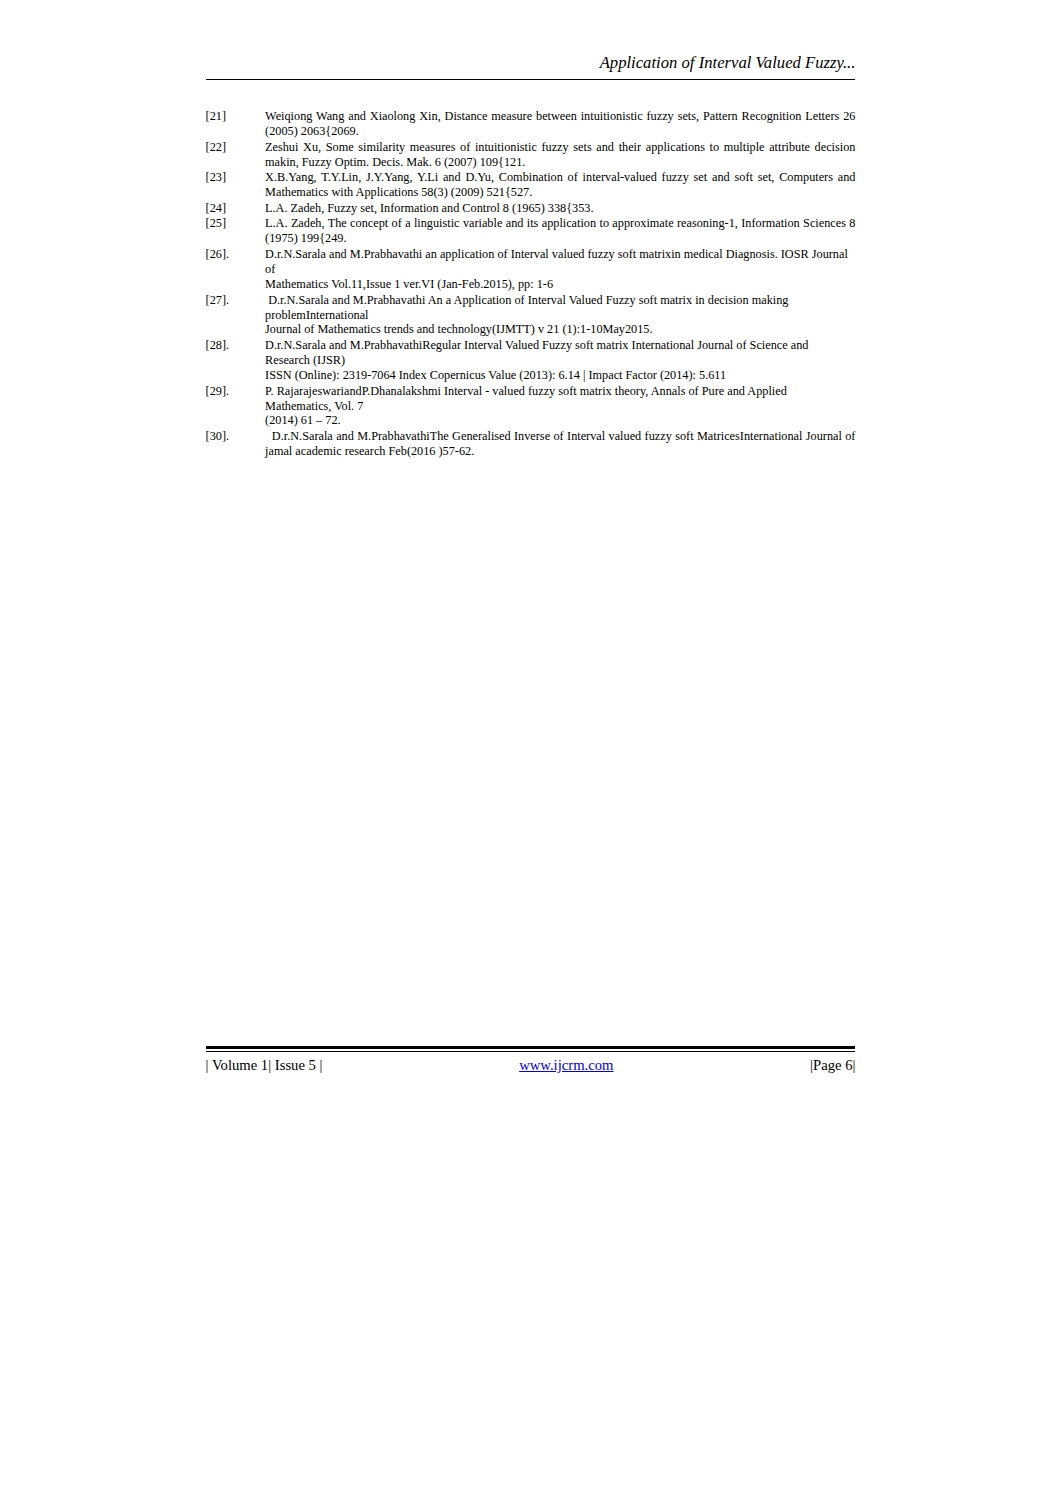Application of Interval Valued Fuzzy...
[21]
Weiqiong Wang and Xiaolong Xin, Distance measure between intuitionistic fuzzy sets, Pattern Recognition Letters 26 (2005) 2063{2069.
[22]
Zeshui Xu, Some similarity measures of intuitionistic fuzzy sets and their applications to multiple attribute decision makin, Fuzzy Optim. Decis. Mak. 6 (2007) 109{121.
[23]
X.B.Yang, T.Y.Lin, J.Y.Yang, Y.Li and D.Yu, Combination of interval-valued fuzzy set and soft set, Computers and Mathematics with Applications 58(3) (2009) 521{527.
[24]
L.A. Zadeh, Fuzzy set, Information and Control 8 (1965) 338{353.
[25]
L.A. Zadeh, The concept of a linguistic variable and its application to approximate reasoning-1, Information Sciences 8 (1975) 199{249.
[26].
D.r.N.Sarala and M.Prabhavathi an application of Interval valued fuzzy soft matrixin medical Diagnosis. IOSR Journal of
Mathematics Vol.11,Issue 1 ver.VI (Jan-Feb.2015), pp: 1-6
[27].
D.r.N.Sarala and M.Prabhavathi An a Application of Interval Valued Fuzzy soft matrix in decision making problemInternational
Journal of Mathematics trends and technology(IJMTT) v 21 (1):1-10May2015.
[28].
D.r.N.Sarala and M.PrabhavathiRegular Interval Valued Fuzzy soft matrix International Journal of Science and Research (IJSR)
ISSN (Online): 2319-7064 Index Copernicus Value (2013): 6.14 | Impact Factor (2014): 5.611
[29].
P. RajarajeswariandP.Dhanalakshmi Interval - valued fuzzy soft matrix theory, Annals of Pure and Applied Mathematics, Vol. 7
(2014) 61 – 72.
[30].
D.r.N.Sarala and M.PrabhavathiThe Generalised Inverse of Interval valued fuzzy soft MatricesInternational Journal of jamal academic research Feb(2016 )57-62.
| Volume 1| Issue 5 | www.ijcrm.com |Page 6|